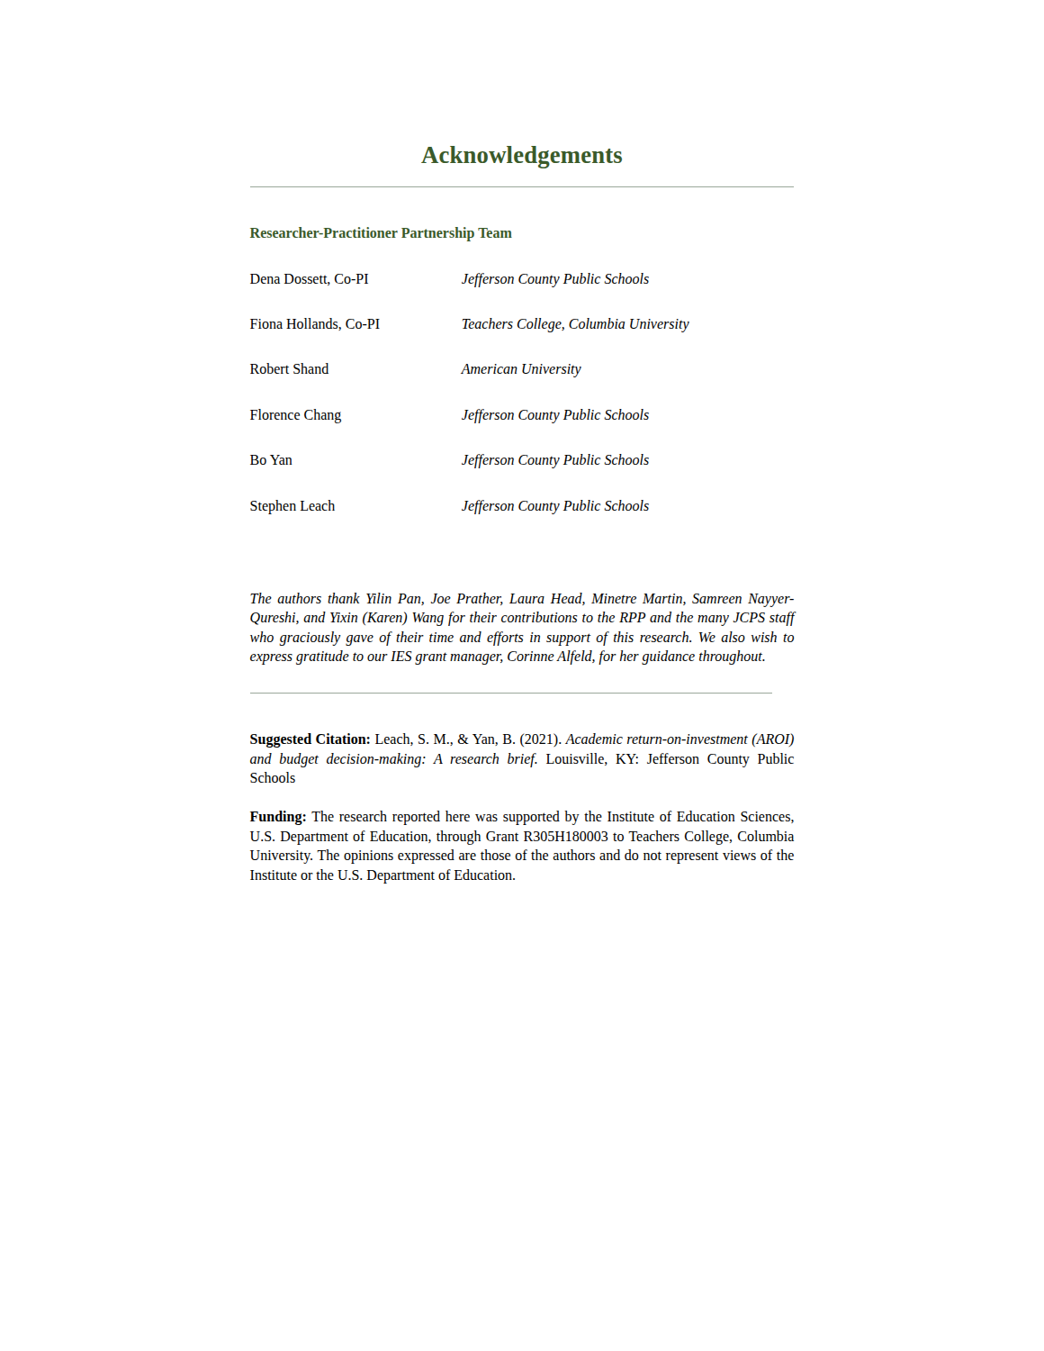Acknowledgements
Researcher-Practitioner Partnership Team
| Dena Dossett, Co-PI | Jefferson County Public Schools |
| Fiona Hollands, Co-PI | Teachers College, Columbia University |
| Robert Shand | American University |
| Florence Chang | Jefferson County Public Schools |
| Bo Yan | Jefferson County Public Schools |
| Stephen Leach | Jefferson County Public Schools |
The authors thank Yilin Pan, Joe Prather, Laura Head, Minetre Martin, Samreen Nayyer-Qureshi, and Yixin (Karen) Wang for their contributions to the RPP and the many JCPS staff who graciously gave of their time and efforts in support of this research. We also wish to express gratitude to our IES grant manager, Corinne Alfeld, for her guidance throughout.
Suggested Citation: Leach, S. M., & Yan, B. (2021). Academic return-on-investment (AROI) and budget decision-making: A research brief. Louisville, KY: Jefferson County Public Schools
Funding: The research reported here was supported by the Institute of Education Sciences, U.S. Department of Education, through Grant R305H180003 to Teachers College, Columbia University. The opinions expressed are those of the authors and do not represent views of the Institute or the U.S. Department of Education.